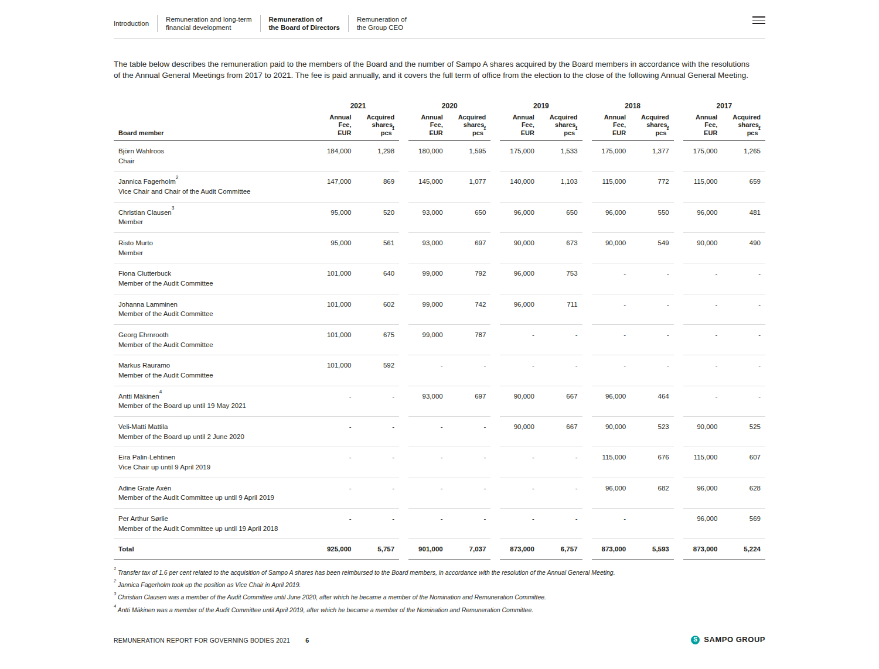Introduction Remuneration and long-term
financial development Remuneration of
the Board of Directors Remuneration of
the Group CEO
The table below describes the remuneration paid to the members of the Board and the number of Sampo A shares acquired by the Board members in accordance with the resolutions of the Annual General Meetings from 2017 to 2021. The fee is paid annually, and it covers the full term of office from the election to the close of the following Annual General Meeting.
| | 2021 | | 2020 | | 2019 | | 2018 | | 2017 |
| --- | --- | --- | --- | --- | --- | --- | --- | --- | --- |
| Board member | Annual Fee, EUR | Acquired shares, pcs 1 | | Annual Fee, EUR | Acquired shares, pcs 1 | | Annual Fee, EUR | Acquired shares, pcs 1 | | Annual Fee, EUR | Acquired shares, pcs 1 | | Annual Fee, EUR | Acquired shares, pcs 1 |
| Björn Wahlroos Chair | 184,000 | 1,298 | | 180,000 | 1,595 | | 175,000 | 1,533 | | 175,000 | 1,377 | | 175,000 | 1,265 |
| Jannica Fagerholm 2 Vice Chair and Chair of the Audit Committee | 147,000 | 869 | | 145,000 | 1,077 | | 140,000 | 1,103 | | 115,000 | 772 | | 115,000 | 659 |
| Christian Clausen 3 Member | 95,000 | 520 | | 93,000 | 650 | | 96,000 | 650 | | 96,000 | 550 | | 96,000 | 481 |
| Risto Murto Member | 95,000 | 561 | | 93,000 | 697 | | 90,000 | 673 | | 90,000 | 549 | | 90,000 | 490 |
| Fiona Clutterbuck Member of the Audit Committee | 101,000 | 640 | | 99,000 | 792 | | 96,000 | 753 | | - | - | | - | - |
| Johanna Lamminen Member of the Audit Committee | 101,000 | 602 | | 99,000 | 742 | | 96,000 | 711 | | - | - | | - | - |
| Georg Ehrnrooth Member of the Audit Committee | 101,000 | 675 | | 99,000 | 787 | | - | - | | - | - | | - | - |
| Markus Rauramo Member of the Audit Committee | 101,000 | 592 | | - | - | | - | - | | - | - | | - | - |
| Antti Mäkinen 4 Member of the Board up until 19 May 2021 | - | - | | 93,000 | 697 | | 90,000 | 667 | | 96,000 | 464 | | - | - |
| Veli-Matti Mattila Member of the Board up until 2 June 2020 | - | - | | - | - | | 90,000 | 667 | | 90,000 | 523 | | 90,000 | 525 |
| Eira Palin-Lehtinen Vice Chair up until 9 April 2019 | - | - | | - | - | | - | - | | 115,000 | 676 | | 115,000 | 607 |
| Adine Grate Axén Member of the Audit Committee up until 9 April 2019 | - | - | | - | - | | - | - | | 96,000 | 682 | | 96,000 | 628 |
| Per Arthur Sørlie Member of the Audit Committee up until 19 April 2018 | - | - | | - | - | | - | - | | - | | | 96,000 | 569 |
| Total | 925,000 | 5,757 | | 901,000 | 7,037 | | 873,000 | 6,757 | | 873,000 | 5,593 | | 873,000 | 5,224 |
1 Transfer tax of 1.6 per cent related to the acquisition of Sampo A shares has been reimbursed to the Board members, in accordance with the resolution of the Annual General Meeting.
2 Jannica Fagerholm took up the position as Vice Chair in April 2019.
3 Christian Clausen was a member of the Audit Committee until June 2020, after which he became a member of the Nomination and Remuneration Committee.
4 Antti Mäkinen was a member of the Audit Committee until April 2019, after which he became a member of the Nomination and Remuneration Committee.
Remuneration report for governing bodies 2021 6
SAMPO GROUP